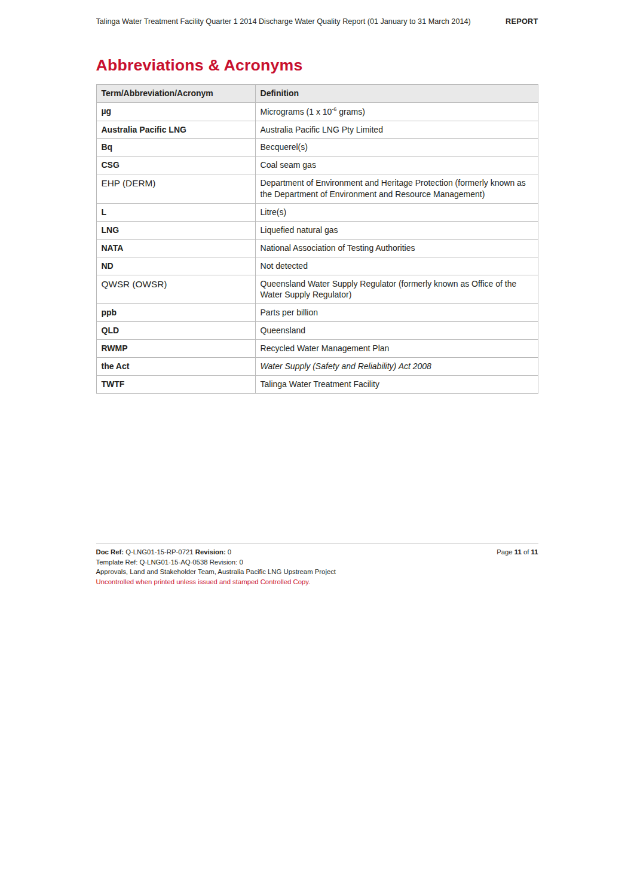Talinga Water Treatment Facility Quarter 1 2014 Discharge Water Quality Report (01 January to 31 March 2014) REPORT
Abbreviations & Acronyms
| Term/Abbreviation/Acronym | Definition |
| --- | --- |
| µg | Micrograms (1 x 10 -6 grams) |
| Australia Pacific LNG | Australia Pacific LNG Pty Limited |
| Bq | Becquerel(s) |
| CSG | Coal seam gas |
| EHP (DERM) | Department of Environment and Heritage Protection (formerly known as the Department of Environment and Resource Management) |
| L | Litre(s) |
| LNG | Liquefied natural gas |
| NATA | National Association of Testing Authorities |
| ND | Not detected |
| QWSR (OWSR) | Queensland Water Supply Regulator (formerly known as Office of the Water Supply Regulator) |
| ppb | Parts per billion |
| QLD | Queensland |
| RWMP | Recycled Water Management Plan |
| the Act | Water Supply (Safety and Reliability) Act 2008 |
| TWTF | Talinga Water Treatment Facility |
Doc Ref: Q-LNG01-15-RP-0721 Revision: 0 Page 11 of 11
Template Ref: Q-LNG01-15-AQ-0538 Revision: 0
Approvals, Land and Stakeholder Team, Australia Pacific LNG Upstream Project
Uncontrolled when printed unless issued and stamped Controlled Copy.